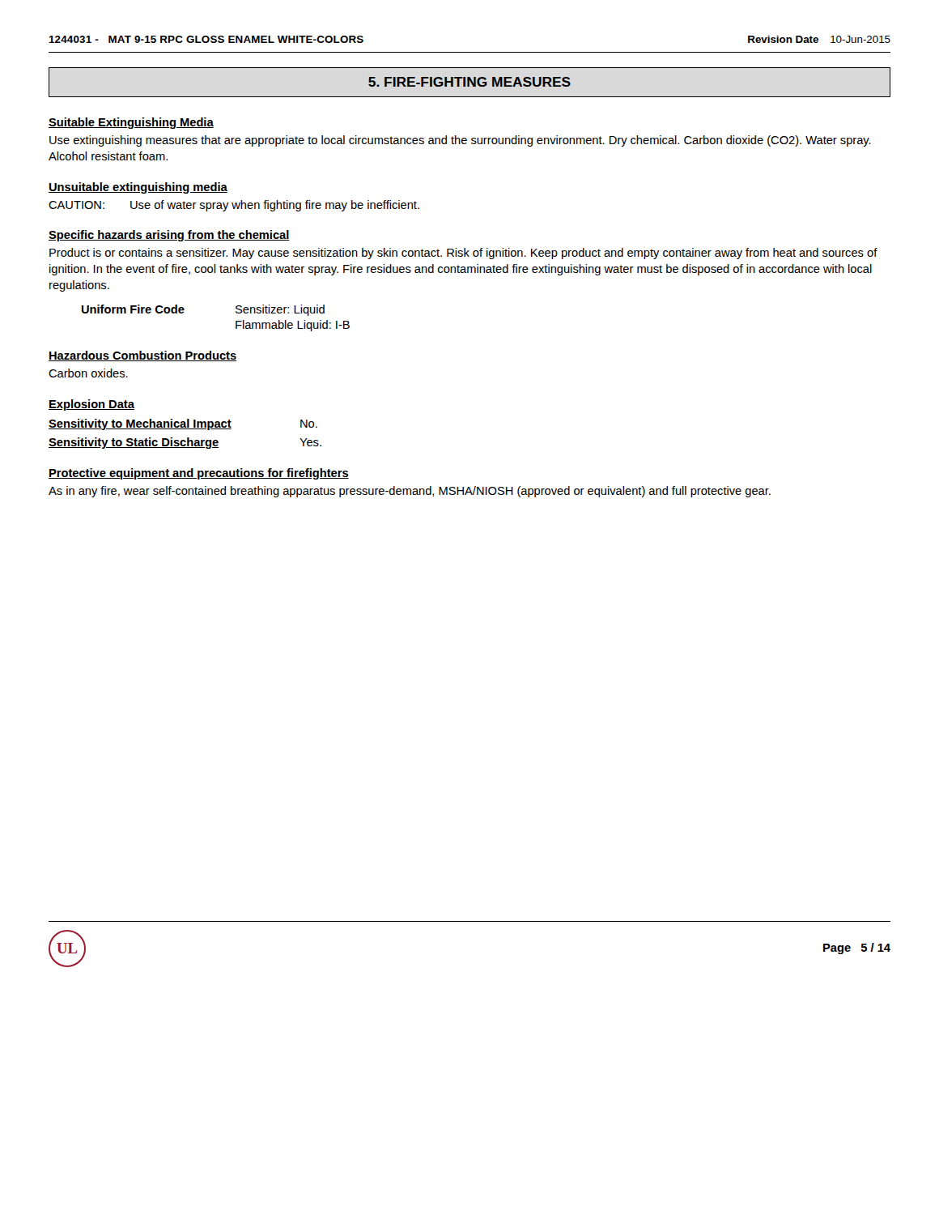1244031 - MAT 9-15 RPC GLOSS ENAMEL WHITE-COLORS
Revision Date 10-Jun-2015
5. FIRE-FIGHTING MEASURES
Suitable Extinguishing Media
Use extinguishing measures that are appropriate to local circumstances and the surrounding environment. Dry chemical. Carbon dioxide (CO2). Water spray. Alcohol resistant foam.
Unsuitable extinguishing media
CAUTION: Use of water spray when fighting fire may be inefficient.
Specific hazards arising from the chemical
Product is or contains a sensitizer. May cause sensitization by skin contact. Risk of ignition. Keep product and empty container away from heat and sources of ignition. In the event of fire, cool tanks with water spray. Fire residues and contaminated fire extinguishing water must be disposed of in accordance with local regulations.
Uniform Fire Code
Sensitizer: Liquid
Flammable Liquid: I-B
Hazardous Combustion Products
Carbon oxides.
Explosion Data
Sensitivity to Mechanical Impact
No.
Sensitivity to Static Discharge
Yes.
Protective equipment and precautions for firefighters
As in any fire, wear self-contained breathing apparatus pressure-demand, MSHA/NIOSH (approved or equivalent) and full protective gear.
UL
Page 5 / 14